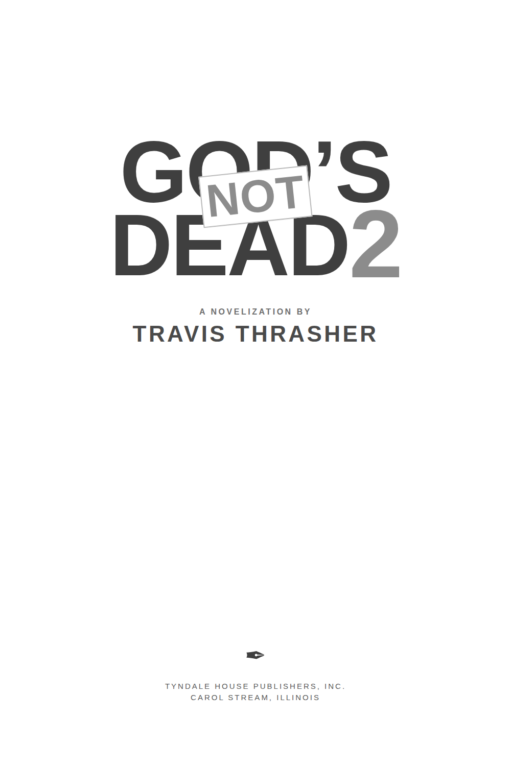GOD’S DEAD2
NOT
A Novelization by
Travis Thrasher
✒
Tyndale House Publishers, Inc.
Carol Stream, Illinois